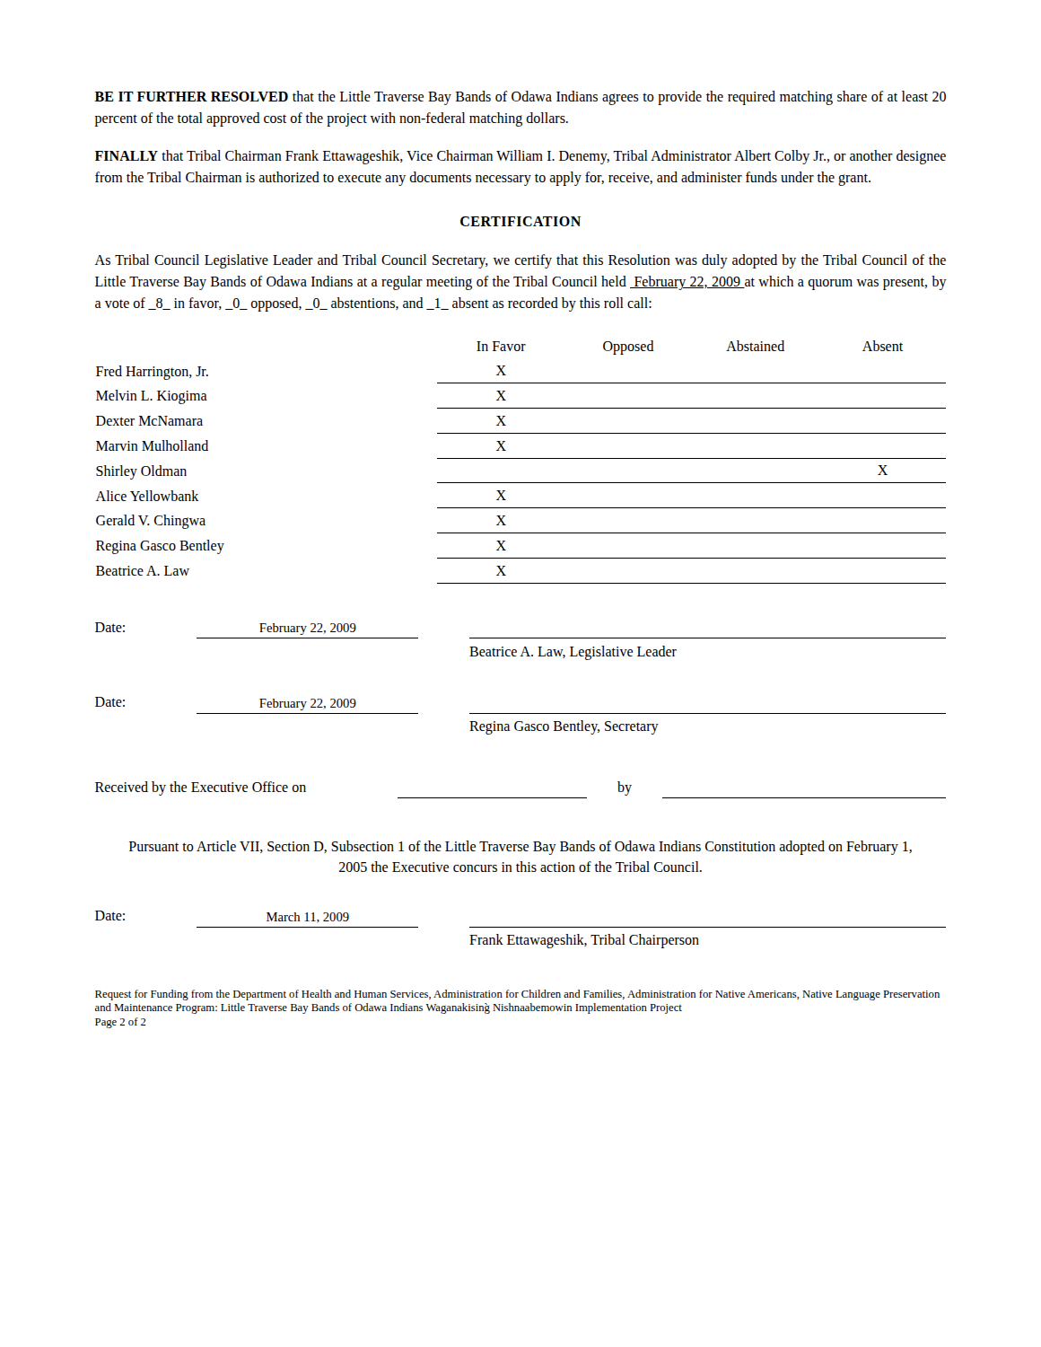BE IT FURTHER RESOLVED that the Little Traverse Bay Bands of Odawa Indians agrees to provide the required matching share of at least 20 percent of the total approved cost of the project with non-federal matching dollars.
FINALLY that Tribal Chairman Frank Ettawageshik, Vice Chairman William I. Denemy, Tribal Administrator Albert Colby Jr., or another designee from the Tribal Chairman is authorized to execute any documents necessary to apply for, receive, and administer funds under the grant.
CERTIFICATION
As Tribal Council Legislative Leader and Tribal Council Secretary, we certify that this Resolution was duly adopted by the Tribal Council of the Little Traverse Bay Bands of Odawa Indians at a regular meeting of the Tribal Council held February 22, 2009 at which a quorum was present, by a vote of _8_ in favor, _0_ opposed, _0_ abstentions, and _1_ absent as recorded by this roll call:
| | In Favor | Opposed | Abstained | Absent |
| --- | --- | --- | --- | --- |
| Fred Harrington, Jr. | X | | | |
| Melvin L. Kiogima | X | | | |
| Dexter McNamara | X | | | |
| Marvin Mulholland | X | | | |
| Shirley Oldman | | | | X |
| Alice Yellowbank | X | | | |
| Gerald V. Chingwa | X | | | |
| Regina Gasco Bentley | X | | | |
| Beatrice A. Law | X | | | |
| Date: | February 22, 2009 | | |
Beatrice A. Law, Legislative Leader
| Date: | February 22, 2009 | | |
Regina Gasco Bentley, Secretary
| Received by the Executive Office on | | by | |
Pursuant to Article VII, Section D, Subsection 1 of the Little Traverse Bay Bands of Odawa Indians Constitution adopted on February 1, 2005 the Executive concurs in this action of the Tribal Council.
| Date: | March 11, 2009 | | |
Frank Ettawageshik, Tribal Chairperson
Request for Funding from the Department of Health and Human Services, Administration for Children and Families, Administration for Native Americans, Native Language Preservation and Maintenance Program: Little Traverse Bay Bands of Odawa Indians Waganakising̀ Nishnaabemowin Implementation Project
Page 2 of 2